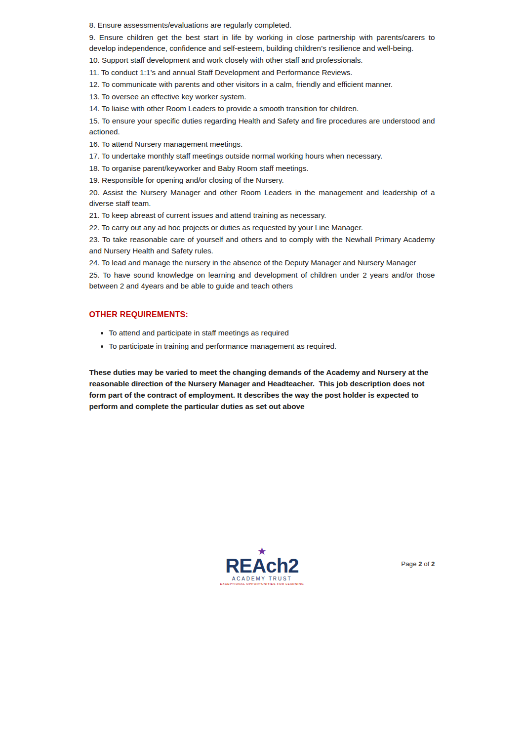8. Ensure assessments/evaluations are regularly completed.
9. Ensure children get the best start in life by working in close partnership with parents/carers to develop independence, confidence and self-esteem, building children’s resilience and well-being.
10. Support staff development and work closely with other staff and professionals.
11. To conduct 1:1’s and annual Staff Development and Performance Reviews.
12. To communicate with parents and other visitors in a calm, friendly and efficient manner.
13. To oversee an effective key worker system.
14. To liaise with other Room Leaders to provide a smooth transition for children.
15. To ensure your specific duties regarding Health and Safety and fire procedures are understood and actioned.
16. To attend Nursery management meetings.
17. To undertake monthly staff meetings outside normal working hours when necessary.
18. To organise parent/keyworker and Baby Room staff meetings.
19. Responsible for opening and/or closing of the Nursery.
20. Assist the Nursery Manager and other Room Leaders in the management and leadership of a diverse staff team.
21. To keep abreast of current issues and attend training as necessary.
22. To carry out any ad hoc projects or duties as requested by your Line Manager.
23. To take reasonable care of yourself and others and to comply with the Newhall Primary Academy and Nursery Health and Safety rules.
24. To lead and manage the nursery in the absence of the Deputy Manager and Nursery Manager
25. To have sound knowledge on learning and development of children under 2 years and/or those between 2 and 4years and be able to guide and teach others
OTHER REQUIREMENTS:
To attend and participate in staff meetings as required
To participate in training and performance management as required.
These duties may be varied to meet the changing demands of the Academy and Nursery at the reasonable direction of the Nursery Manager and Headteacher. This job description does not form part of the contract of employment. It describes the way the post holder is expected to perform and complete the particular duties as set out above
Page 2 of 2
★
REAch2
ACADEMY TRUST
EXCEPTIONAL OPPORTUNITIES FOR LEARNING